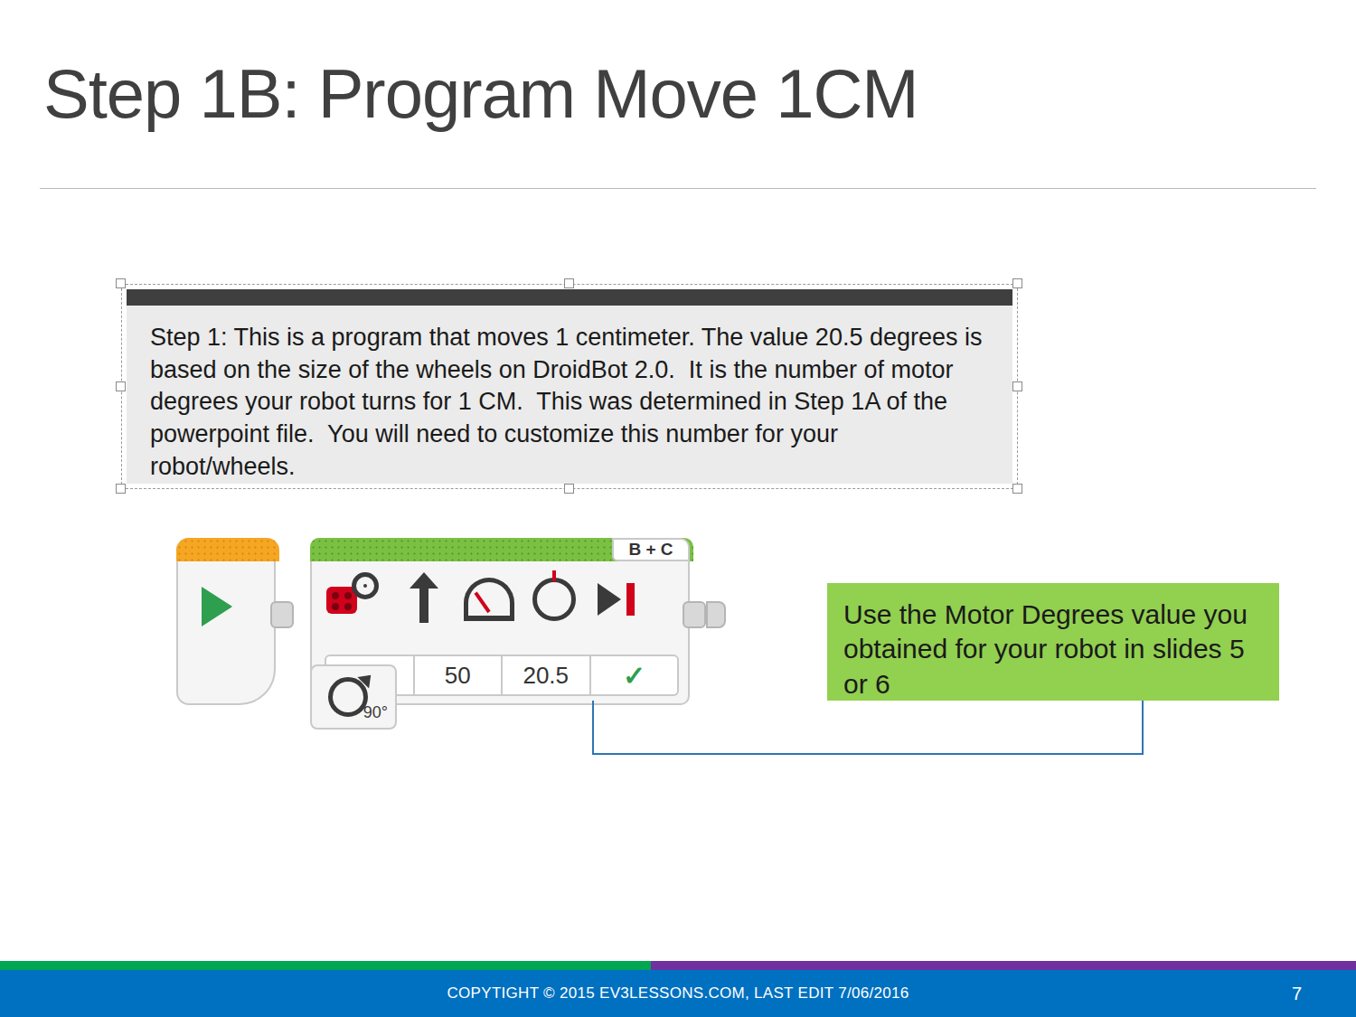Step 1B: Program Move 1CM
Step 1: This is a program that moves 1 centimeter. The value 20.5 degrees is based on the size of the wheels on DroidBot 2.0. It is the number of motor degrees your robot turns for 1 CM. This was determined in Step 1A of the powerpoint file. You will need to customize this number for your robot/wheels.
B + C
0
50
20.5
✓
90°
Use the Motor Degrees value you obtained for your robot in slides 5 or 6
COPYTIGHT © 2015 EV3LESSONS.COM, LAST EDIT 7/06/2016
7